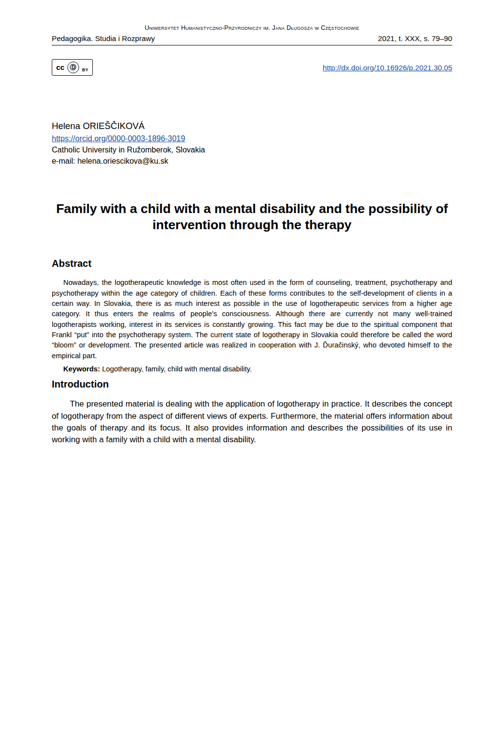Uniwersytet Humanistyczno-Przyrodniczy im. Jana Długosza w Częstochowie
Pedagogika. Studia i Rozprawy 2021, t. XXX, s. 79–90
cc Ⓓ BY
http://dx.doi.org/10.16926/p.2021.30.05
Helena ORIEŠČIKOVÁ
https://orcid.org/0000-0003-1896-3019
Catholic University in Ružomberok, Slovakia
e-mail: helena.oriescikova@ku.sk
Family with a child with a mental disability and the possibility of intervention through the therapy
Abstract
Nowadays, the logotherapeutic knowledge is most often used in the form of counseling, treatment, psychotherapy and psychotherapy within the age category of children. Each of these forms contributes to the self-development of clients in a certain way. In Slovakia, there is as much interest as possible in the use of logotherapeutic services from a higher age category. It thus enters the realms of people's consciousness. Although there are currently not many well-trained logotherapists working, interest in its services is constantly growing. This fact may be due to the spiritual component that Frankl “put” into the psychotherapy system. The current state of logotherapy in Slovakia could therefore be called the word “bloom” or development. The presented article was realized in cooperation with J. Ďuračinský, who devoted himself to the empirical part.
Keywords: Logotherapy, family, child with mental disability.
Introduction
The presented material is dealing with the application of logotherapy in practice. It describes the concept of logotherapy from the aspect of different views of experts. Furthermore, the material offers information about the goals of therapy and its focus. It also provides information and describes the possibilities of its use in working with a family with a child with a mental disability.